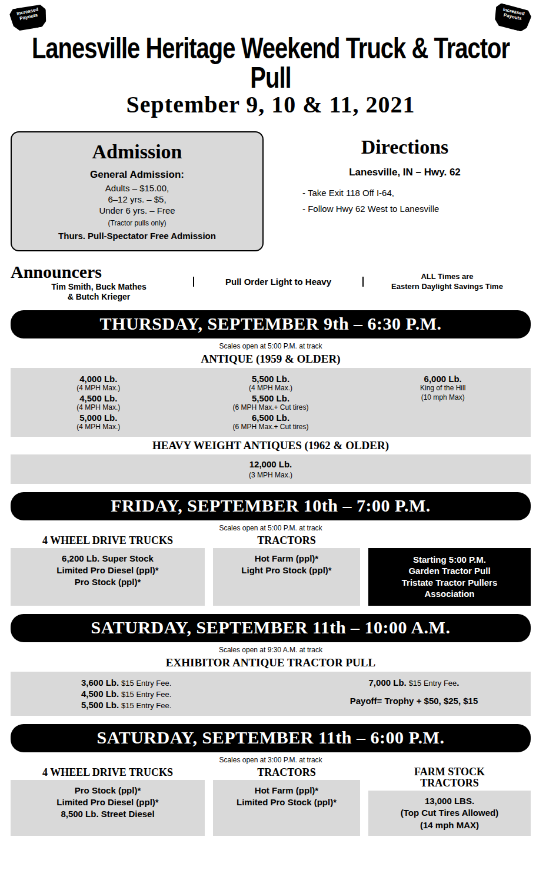Increased
Payouts
Increased
Payouts
Lanesville Heritage Weekend Truck & Tractor Pull
September 9, 10 & 11, 2021
Admission
General Admission:
Adults – $15.00,
6–12 yrs. – $5,
Under 6 yrs. – Free
(Tractor pulls only)
Thurs. Pull-Spectator Free Admission
Directions
Lanesville, IN – Hwy. 62
- Take Exit 118 Off I-64,
- Follow Hwy 62 West to Lanesville
Announcers
Tim Smith, Buck Mathes
& Butch Krieger
Pull Order Light to Heavy
ALL Times are
Eastern Daylight Savings Time
THURSDAY, SEPTEMBER 9th – 6:30 P.M.
Scales open at 5:00 P.M. at track
ANTIQUE (1959 & OLDER)
4,000 Lb.
(4 MPH Max.)
4,500 Lb.
(4 MPH Max.)
5,000 Lb.
(4 MPH Max.)
5,500 Lb.
(4 MPH Max.)
5,500 Lb.
(6 MPH Max.+ Cut tires)
6,500 Lb.
(6 MPH Max.+ Cut tires)
6,000 Lb.
King of the Hill
(10 mph Max)
HEAVY WEIGHT ANTIQUES (1962 & OLDER)
12,000 Lb.
(3 MPH Max.)
FRIDAY, SEPTEMBER 10th – 7:00 P.M.
Scales open at 5:00 P.M. at track
4 WHEEL DRIVE TRUCKS
6,200 Lb. Super Stock
Limited Pro Diesel (ppl)*
Pro Stock (ppl)*
TRACTORS
Hot Farm (ppl)*
Light Pro Stock (ppl)*
Starting 5:00 P.M.
Garden Tractor Pull
Tristate Tractor Pullers
Association
SATURDAY, SEPTEMBER 11th – 10:00 A.M.
Scales open at 9:30 A.M. at track
EXHIBITOR ANTIQUE TRACTOR PULL
3,600 Lb. $15 Entry Fee.
4,500 Lb. $15 Entry Fee.
5,500 Lb. $15 Entry Fee.
7,000 Lb. $15 Entry Fee.
Payoff= Trophy + $50, $25, $15
SATURDAY, SEPTEMBER 11th – 6:00 P.M.
Scales open at 3:00 P.M. at track
4 WHEEL DRIVE TRUCKS
Pro Stock (ppl)*
Limited Pro Diesel (ppl)*
8,500 Lb. Street Diesel
TRACTORS
Hot Farm (ppl)*
Limited Pro Stock (ppl)*
FARM STOCK
TRACTORS
13,000 LBS.
(Top Cut Tires Allowed)
(14 mph MAX)